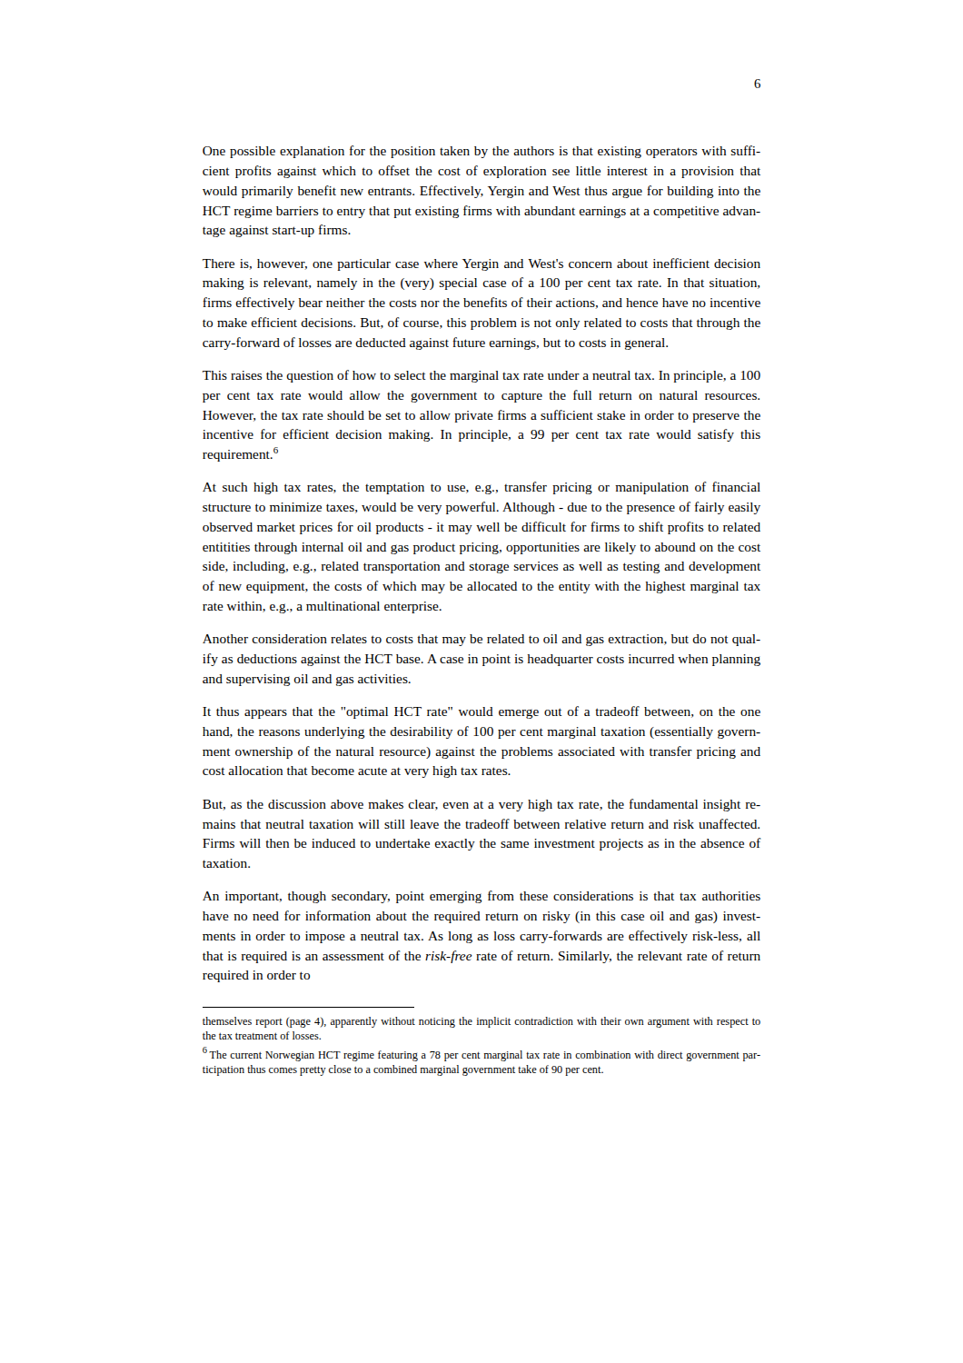6
One possible explanation for the position taken by the authors is that existing operators with sufficient profits against which to offset the cost of exploration see little interest in a provision that would primarily benefit new entrants. Effectively, Yergin and West thus argue for building into the HCT regime barriers to entry that put existing firms with abundant earnings at a competitive advantage against start-up firms.
There is, however, one particular case where Yergin and West's concern about inefficient decision making is relevant, namely in the (very) special case of a 100 per cent tax rate. In that situation, firms effectively bear neither the costs nor the benefits of their actions, and hence have no incentive to make efficient decisions. But, of course, this problem is not only related to costs that through the carry-forward of losses are deducted against future earnings, but to costs in general.
This raises the question of how to select the marginal tax rate under a neutral tax. In principle, a 100 per cent tax rate would allow the government to capture the full return on natural resources. However, the tax rate should be set to allow private firms a sufficient stake in order to preserve the incentive for efficient decision making. In principle, a 99 per cent tax rate would satisfy this requirement.6
At such high tax rates, the temptation to use, e.g., transfer pricing or manipulation of financial structure to minimize taxes, would be very powerful. Although - due to the presence of fairly easily observed market prices for oil products - it may well be difficult for firms to shift profits to related entitities through internal oil and gas product pricing, opportunities are likely to abound on the cost side, including, e.g., related transportation and storage services as well as testing and development of new equipment, the costs of which may be allocated to the entity with the highest marginal tax rate within, e.g., a multinational enterprise.
Another consideration relates to costs that may be related to oil and gas extraction, but do not qualify as deductions against the HCT base. A case in point is headquarter costs incurred when planning and supervising oil and gas activities.
It thus appears that the "optimal HCT rate" would emerge out of a tradeoff between, on the one hand, the reasons underlying the desirability of 100 per cent marginal taxation (essentially government ownership of the natural resource) against the problems associated with transfer pricing and cost allocation that become acute at very high tax rates.
But, as the discussion above makes clear, even at a very high tax rate, the fundamental insight remains that neutral taxation will still leave the tradeoff between relative return and risk unaffected. Firms will then be induced to undertake exactly the same investment projects as in the absence of taxation.
An important, though secondary, point emerging from these considerations is that tax authorities have no need for information about the required return on risky (in this case oil and gas) investments in order to impose a neutral tax. As long as loss carry-forwards are effectively risk-less, all that is required is an assessment of the risk-free rate of return. Similarly, the relevant rate of return required in order to
themselves report (page 4), apparently without noticing the implicit contradiction with their own argument with respect to the tax treatment of losses.
6 The current Norwegian HCT regime featuring a 78 per cent marginal tax rate in combination with direct government participation thus comes pretty close to a combined marginal government take of 90 per cent.